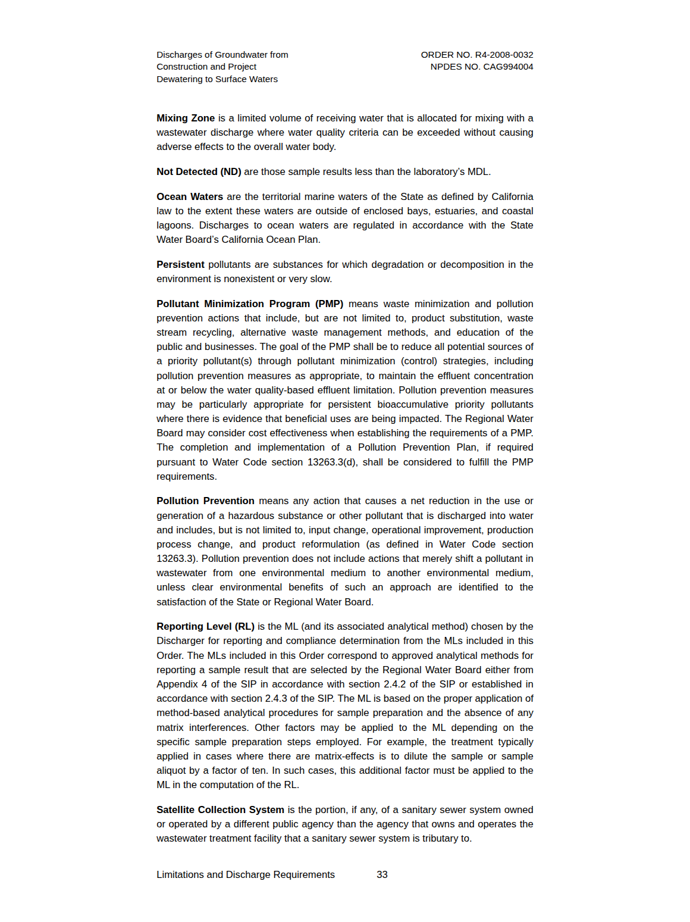| Discharges of Groundwater from | ORDER NO. R4-2008-0032 |
| Construction and Project | NPDES NO. CAG994004 |
| Dewatering to Surface Waters | |
Mixing Zone is a limited volume of receiving water that is allocated for mixing with a wastewater discharge where water quality criteria can be exceeded without causing adverse effects to the overall water body.
Not Detected (ND) are those sample results less than the laboratory’s MDL.
Ocean Waters are the territorial marine waters of the State as defined by California law to the extent these waters are outside of enclosed bays, estuaries, and coastal lagoons. Discharges to ocean waters are regulated in accordance with the State Water Board’s California Ocean Plan.
Persistent pollutants are substances for which degradation or decomposition in the environment is nonexistent or very slow.
Pollutant Minimization Program (PMP) means waste minimization and pollution prevention actions that include, but are not limited to, product substitution, waste stream recycling, alternative waste management methods, and education of the public and businesses. The goal of the PMP shall be to reduce all potential sources of a priority pollutant(s) through pollutant minimization (control) strategies, including pollution prevention measures as appropriate, to maintain the effluent concentration at or below the water quality-based effluent limitation. Pollution prevention measures may be particularly appropriate for persistent bioaccumulative priority pollutants where there is evidence that beneficial uses are being impacted. The Regional Water Board may consider cost effectiveness when establishing the requirements of a PMP. The completion and implementation of a Pollution Prevention Plan, if required pursuant to Water Code section 13263.3(d), shall be considered to fulfill the PMP requirements.
Pollution Prevention means any action that causes a net reduction in the use or generation of a hazardous substance or other pollutant that is discharged into water and includes, but is not limited to, input change, operational improvement, production process change, and product reformulation (as defined in Water Code section 13263.3). Pollution prevention does not include actions that merely shift a pollutant in wastewater from one environmental medium to another environmental medium, unless clear environmental benefits of such an approach are identified to the satisfaction of the State or Regional Water Board.
Reporting Level (RL) is the ML (and its associated analytical method) chosen by the Discharger for reporting and compliance determination from the MLs included in this Order. The MLs included in this Order correspond to approved analytical methods for reporting a sample result that are selected by the Regional Water Board either from Appendix 4 of the SIP in accordance with section 2.4.2 of the SIP or established in accordance with section 2.4.3 of the SIP. The ML is based on the proper application of method-based analytical procedures for sample preparation and the absence of any matrix interferences. Other factors may be applied to the ML depending on the specific sample preparation steps employed. For example, the treatment typically applied in cases where there are matrix-effects is to dilute the sample or sample aliquot by a factor of ten. In such cases, this additional factor must be applied to the ML in the computation of the RL.
Satellite Collection System is the portion, if any, of a sanitary sewer system owned or operated by a different public agency than the agency that owns and operates the wastewater treatment facility that a sanitary sewer system is tributary to.
Limitations and Discharge Requirements 33